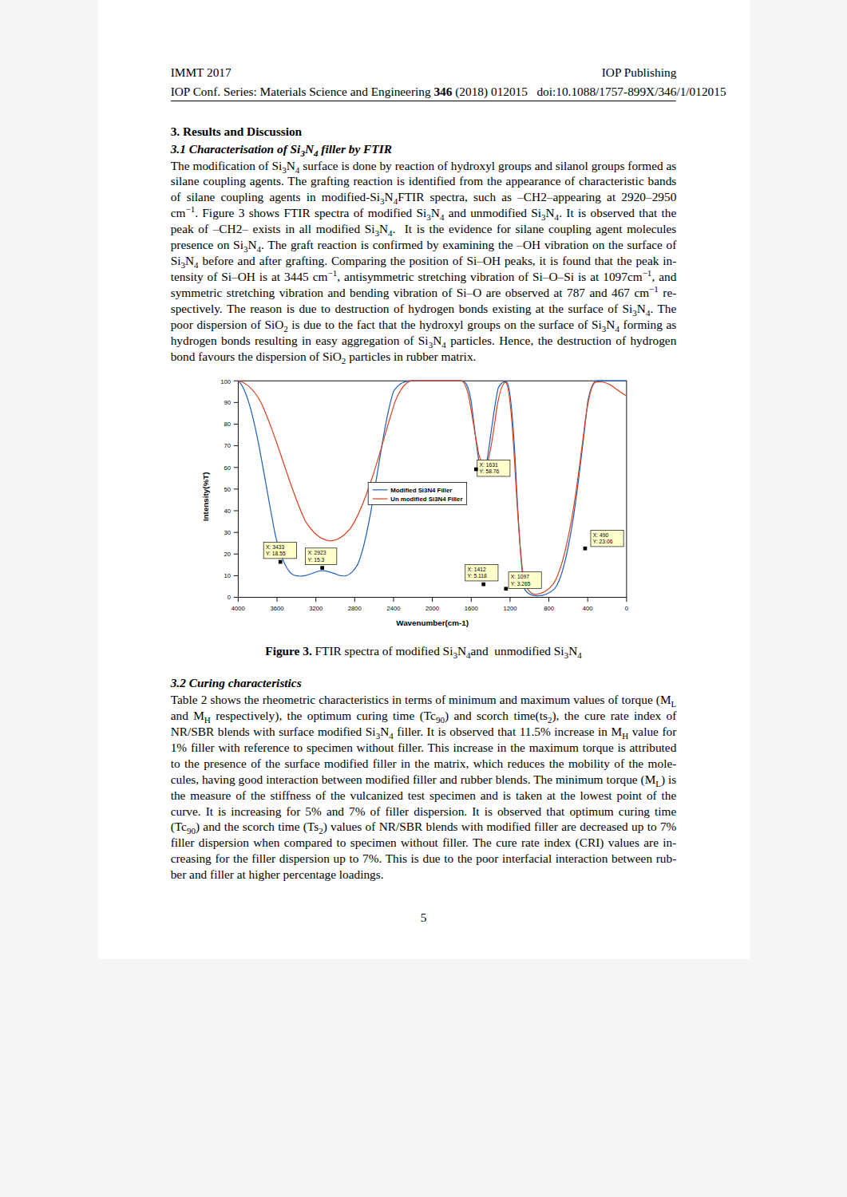IMMT 2017
IOP Publishing
IOP Conf. Series: Materials Science and Engineering 346 (2018) 012015 doi:10.1088/1757-899X/346/1/012015
3. Results and Discussion
3.1 Characterisation of Si3N4 filler by FTIR
The modification of Si3N4 surface is done by reaction of hydroxyl groups and silanol groups formed as silane coupling agents. The grafting reaction is identified from the appearance of characteristic bands of silane coupling agents in modified-Si3N4FTIR spectra, such as –CH2–appearing at 2920–2950 cm−1. Figure 3 shows FTIR spectra of modified Si3N4 and unmodified Si3N4. It is observed that the peak of –CH2– exists in all modified Si3N4. It is the evidence for silane coupling agent molecules presence on Si3N4. The graft reaction is confirmed by examining the –OH vibration on the surface of Si3N4 before and after grafting. Comparing the position of Si–OH peaks, it is found that the peak intensity of Si–OH is at 3445 cm−1, antisymmetric stretching vibration of Si–O–Si is at 1097cm−1, and symmetric stretching vibration and bending vibration of Si–O are observed at 787 and 467 cm−1 respectively. The reason is due to destruction of hydrogen bonds existing at the surface of Si3N4. The poor dispersion of SiO2 is due to the fact that the hydroxyl groups on the surface of Si3N4 forming as hydrogen bonds resulting in easy aggregation of Si3N4 particles. Hence, the destruction of hydrogen bond favours the dispersion of SiO2 particles in rubber matrix.
0 10 20 30 40 50 60 70 80 90 100 Intensity(%T) 4000 3600 3200 2800 2400 2000 1600 1200 800 400 0 Wavenumber(cm-1) X: 3433 Y: 18.55 X: 2923 Y: 15.3 X: 1631 Y: 58.76 X: 1412 Y: 5.118 X: 1097 Y: 3.265 X: 490 Y: 23.06 Modified Si3N4 Filler Un modified Si3N4 Filler
Figure 3. FTIR spectra of modified Si3N4and unmodified Si3N4
3.2 Curing characteristics
Table 2 shows the rheometric characteristics in terms of minimum and maximum values of torque (ML and MH respectively), the optimum curing time (Tc90) and scorch time(ts2), the cure rate index of NR/SBR blends with surface modified Si3N4 filler. It is observed that 11.5% increase in MH value for 1% filler with reference to specimen without filler. This increase in the maximum torque is attributed to the presence of the surface modified filler in the matrix, which reduces the mobility of the molecules, having good interaction between modified filler and rubber blends. The minimum torque (ML) is the measure of the stiffness of the vulcanized test specimen and is taken at the lowest point of the curve. It is increasing for 5% and 7% of filler dispersion. It is observed that optimum curing time (Tc90) and the scorch time (Ts2) values of NR/SBR blends with modified filler are decreased up to 7% filler dispersion when compared to specimen without filler. The cure rate index (CRI) values are increasing for the filler dispersion up to 7%. This is due to the poor interfacial interaction between rubber and filler at higher percentage loadings.
5